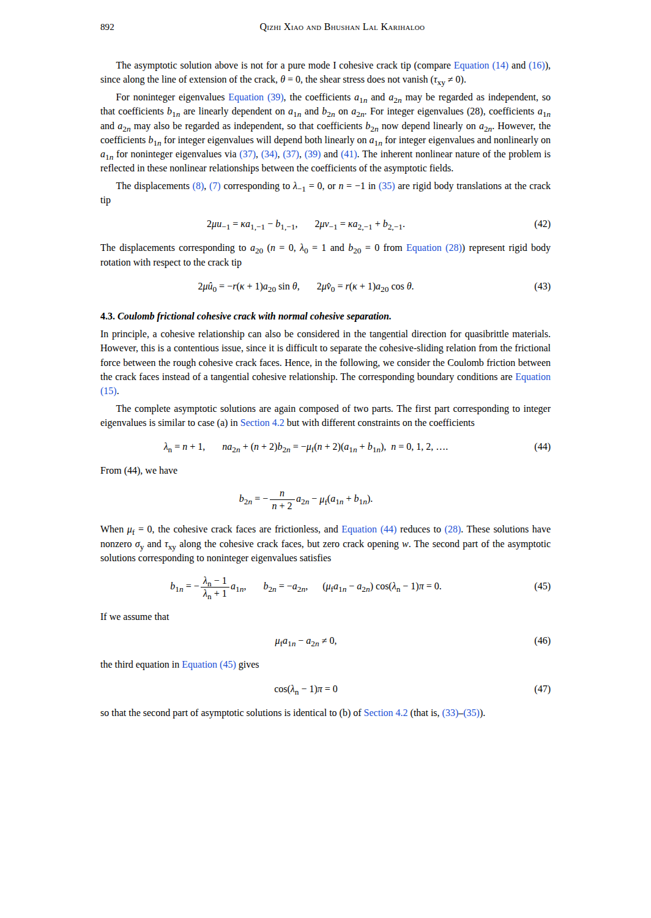892 Qizhi Xiao and Bhushan Lal Karihaloo
The asymptotic solution above is not for a pure mode I cohesive crack tip (compare Equation (14) and (16)), since along the line of extension of the crack, θ = 0, the shear stress does not vanish (τxy ≠ 0).
For noninteger eigenvalues Equation (39), the coefficients a1n and a2n may be regarded as independent, so that coefficients b1n are linearly dependent on a1n and b2n on a2n. For integer eigenvalues (28), coefficients a1n and a2n may also be regarded as independent, so that coefficients b2n now depend linearly on a2n. However, the coefficients b1n for integer eigenvalues will depend both linearly on a1n for integer eigenvalues and nonlinearly on a1n for noninteger eigenvalues via (37), (34), (37), (39) and (41). The inherent nonlinear nature of the problem is reflected in these nonlinear relationships between the coefficients of the asymptotic fields.
The displacements (8), (7) corresponding to λ−1 = 0, or n = −1 in (35) are rigid body translations at the crack tip
2μu−1 = κa1,−1 − b1,−1, 2μv−1 = κa2,−1 + b2,−1.
(42)
The displacements corresponding to a20 (n = 0, λ0 = 1 and b20 = 0 from Equation (28)) represent rigid body rotation with respect to the crack tip
2μû0 = −r(κ + 1)a20 sin θ, 2μv̂0 = r(κ + 1)a20 cos θ.
(43)
4.3. Coulomb frictional cohesive crack with normal cohesive separation.
In principle, a cohesive relationship can also be considered in the tangential direction for quasibrittle materials. However, this is a contentious issue, since it is difficult to separate the cohesive-sliding relation from the frictional force between the rough cohesive crack faces. Hence, in the following, we consider the Coulomb friction between the crack faces instead of a tangential cohesive relationship. The corresponding boundary conditions are Equation (15).
The complete asymptotic solutions are again composed of two parts. The first part corresponding to integer eigenvalues is similar to case (a) in Section 4.2 but with different constraints on the coefficients
λn = n + 1, na2n + (n + 2)b2n = −μf(n + 2)(a1n + b1n), n = 0, 1, 2, ….
(44)
From (44), we have
b2n = −nn + 2 a2n − μf(a1n + b1n).
When μf = 0, the cohesive crack faces are frictionless, and Equation (44) reduces to (28). These solutions have nonzero σy and τxy along the cohesive crack faces, but zero crack opening w. The second part of the asymptotic solutions corresponding to noninteger eigenvalues satisfies
b1n = −λn − 1 λn + 1 a1n, b2n = −a2n, (μfa1n − a2n) cos(λn − 1)π = 0.
(45)
If we assume that
μfa1n − a2n ≠ 0,
(46)
the third equation in Equation (45) gives
cos(λn − 1)π = 0
(47)
so that the second part of asymptotic solutions is identical to (b) of Section 4.2 (that is, (33)–(35)).